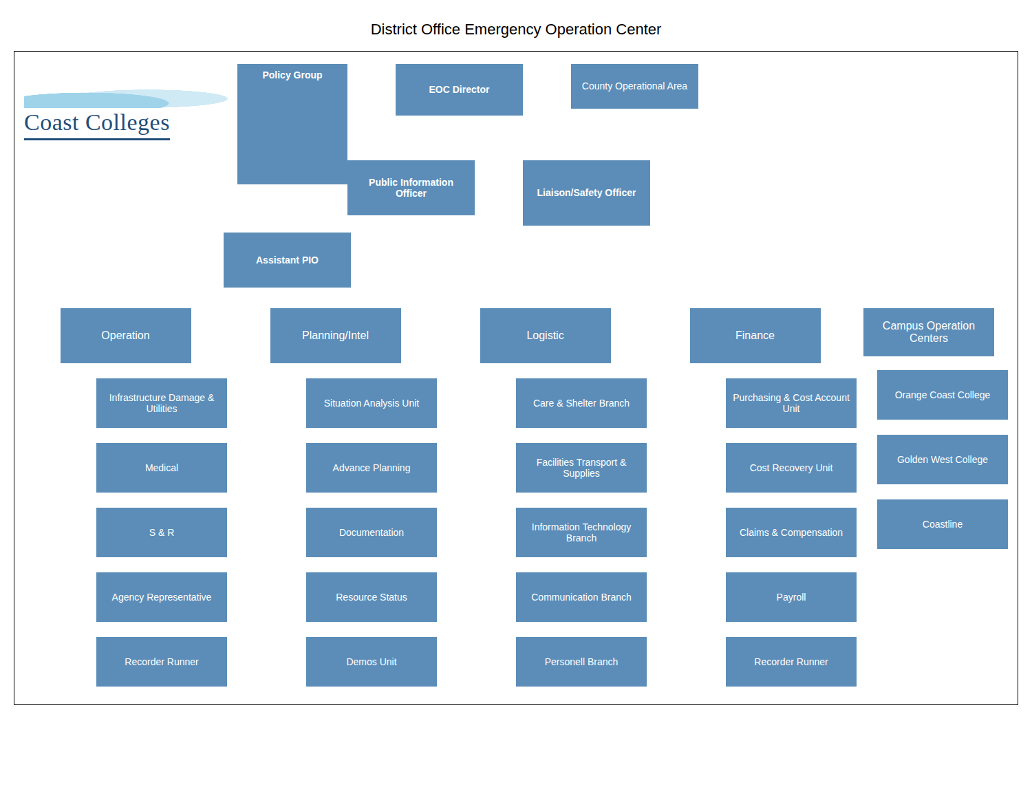District Office Emergency Operation Center
Coast Colleges
Policy Group
EOC Director
County Operational Area
Public Information Officer
Liaison/Safety Officer
Assistant PIO
Operation
Infrastructure Damage & Utilities
Medical
S & R
Agency Representative
Recorder Runner
Planning/Intel
Situation Analysis Unit
Advance Planning
Documentation
Resource Status
Demos Unit
Logistic
Care & Shelter Branch
Facilities Transport & Supplies
Information Technology Branch
Communication Branch
Personell Branch
Finance
Purchasing & Cost Account Unit
Cost Recovery Unit
Claims & Compensation
Payroll
Recorder Runner
Campus Operation Centers
Orange Coast College
Golden West College
Coastline